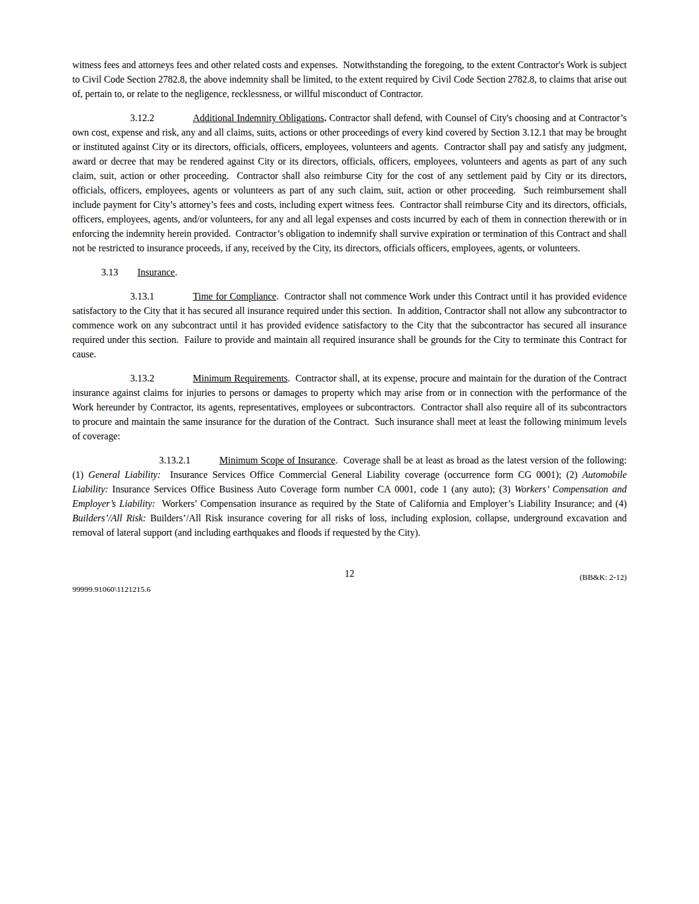witness fees and attorneys fees and other related costs and expenses. Notwithstanding the foregoing, to the extent Contractor's Work is subject to Civil Code Section 2782.8, the above indemnity shall be limited, to the extent required by Civil Code Section 2782.8, to claims that arise out of, pertain to, or relate to the negligence, recklessness, or willful misconduct of Contractor.
3.12.2    Additional Indemnity Obligations. Contractor shall defend, with Counsel of City's choosing and at Contractor’s own cost, expense and risk, any and all claims, suits, actions or other proceedings of every kind covered by Section 3.12.1 that may be brought or instituted against City or its directors, officials, officers, employees, volunteers and agents. Contractor shall pay and satisfy any judgment, award or decree that may be rendered against City or its directors, officials, officers, employees, volunteers and agents as part of any such claim, suit, action or other proceeding. Contractor shall also reimburse City for the cost of any settlement paid by City or its directors, officials, officers, employees, agents or volunteers as part of any such claim, suit, action or other proceeding. Such reimbursement shall include payment for City’s attorney’s fees and costs, including expert witness fees. Contractor shall reimburse City and its directors, officials, officers, employees, agents, and/or volunteers, for any and all legal expenses and costs incurred by each of them in connection therewith or in enforcing the indemnity herein provided. Contractor’s obligation to indemnify shall survive expiration or termination of this Contract and shall not be restricted to insurance proceeds, if any, received by the City, its directors, officials officers, employees, agents, or volunteers.
3.13  Insurance.
3.13.1    Time for Compliance. Contractor shall not commence Work under this Contract until it has provided evidence satisfactory to the City that it has secured all insurance required under this section. In addition, Contractor shall not allow any subcontractor to commence work on any subcontract until it has provided evidence satisfactory to the City that the subcontractor has secured all insurance required under this section. Failure to provide and maintain all required insurance shall be grounds for the City to terminate this Contract for cause.
3.13.2    Minimum Requirements. Contractor shall, at its expense, procure and maintain for the duration of the Contract insurance against claims for injuries to persons or damages to property which may arise from or in connection with the performance of the Work hereunder by Contractor, its agents, representatives, employees or subcontractors. Contractor shall also require all of its subcontractors to procure and maintain the same insurance for the duration of the Contract. Such insurance shall meet at least the following minimum levels of coverage:
3.13.2.1   Minimum Scope of Insurance. Coverage shall be at least as broad as the latest version of the following: (1) General Liability: Insurance Services Office Commercial General Liability coverage (occurrence form CG 0001); (2) Automobile Liability: Insurance Services Office Business Auto Coverage form number CA 0001, code 1 (any auto); (3) Workers’ Compensation and Employer’s Liability: Workers’ Compensation insurance as required by the State of California and Employer’s Liability Insurance; and (4) Builders’/All Risk: Builders’/All Risk insurance covering for all risks of loss, including explosion, collapse, underground excavation and removal of lateral support (and including earthquakes and floods if requested by the City).
12
(BB&K: 2-12)
99999.91060\1121215.6